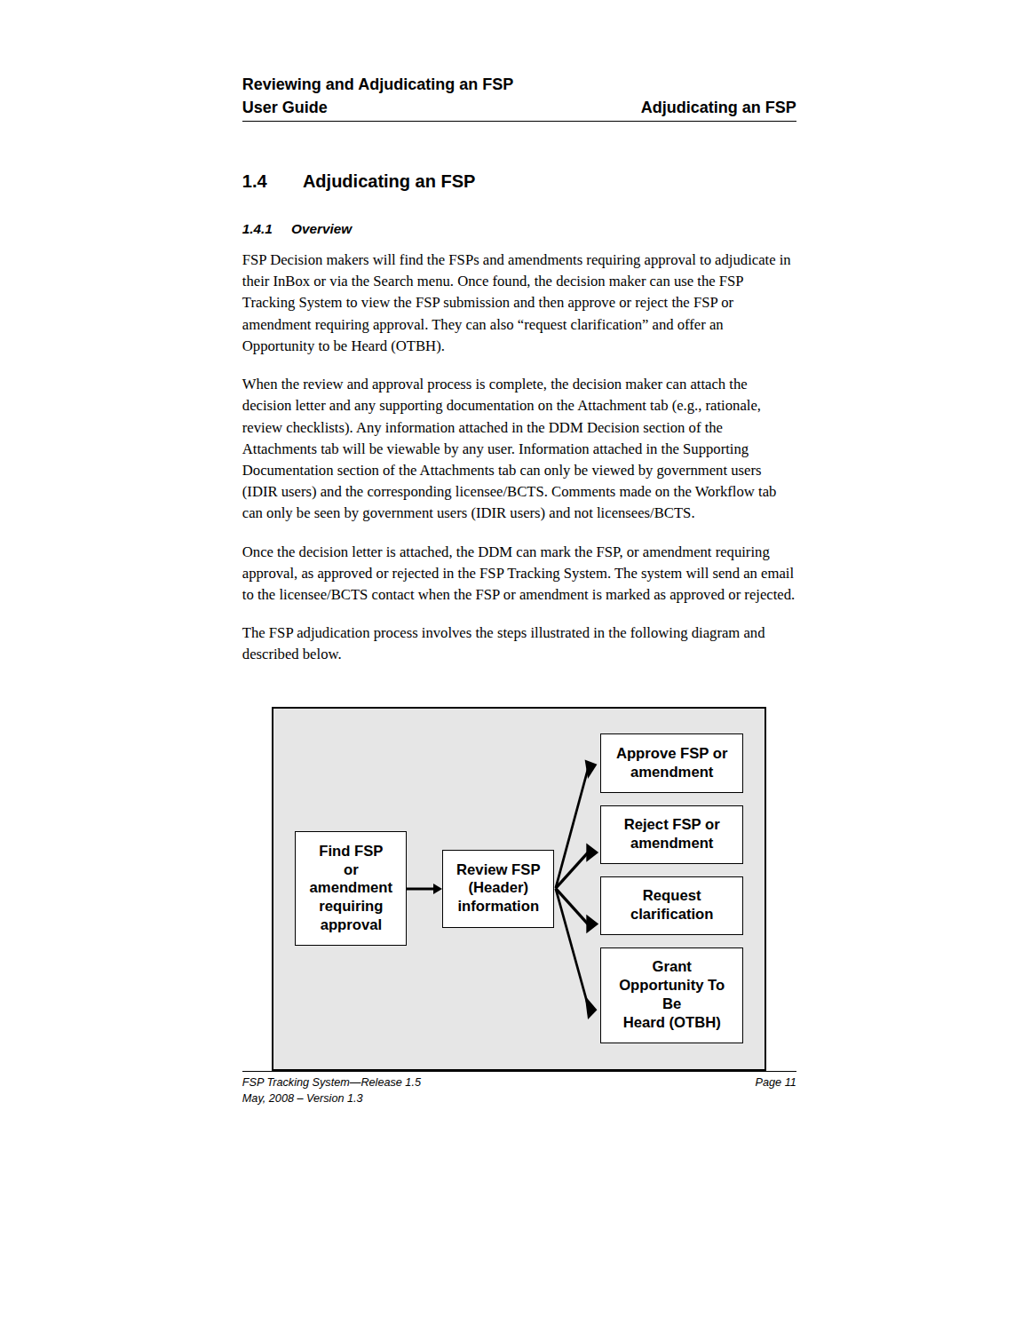Reviewing and Adjudicating an FSP User Guide Adjudicating an FSP
1.4 Adjudicating an FSP
1.4.1 Overview
FSP Decision makers will find the FSPs and amendments requiring approval to adjudicate in their InBox or via the Search menu. Once found, the decision maker can use the FSP Tracking System to view the FSP submission and then approve or reject the FSP or amendment requiring approval. They can also “request clarification” and offer an Opportunity to be Heard (OTBH).
When the review and approval process is complete, the decision maker can attach the decision letter and any supporting documentation on the Attachment tab (e.g., rationale, review checklists). Any information attached in the DDM Decision section of the Attachments tab will be viewable by any user. Information attached in the Supporting Documentation section of the Attachments tab can only be viewed by government users (IDIR users) and the corresponding licensee/BCTS. Comments made on the Workflow tab can only be seen by government users (IDIR users) and not licensees/BCTS.
Once the decision letter is attached, the DDM can mark the FSP, or amendment requiring approval, as approved or rejected in the FSP Tracking System. The system will send an email to the licensee/BCTS contact when the FSP or amendment is marked as approved or rejected.
The FSP adjudication process involves the steps illustrated in the following diagram and described below.
Find FSP
or
amendment
requiring
approval
Review FSP
(Header)
information
Approve FSP or
amendment
Reject FSP or amendment
Request clarification
Grant Opportunity To Be
Heard (OTBH)
FSP Tracking System—Release 1.5 May, 2008 – Version 1.3
Page 11